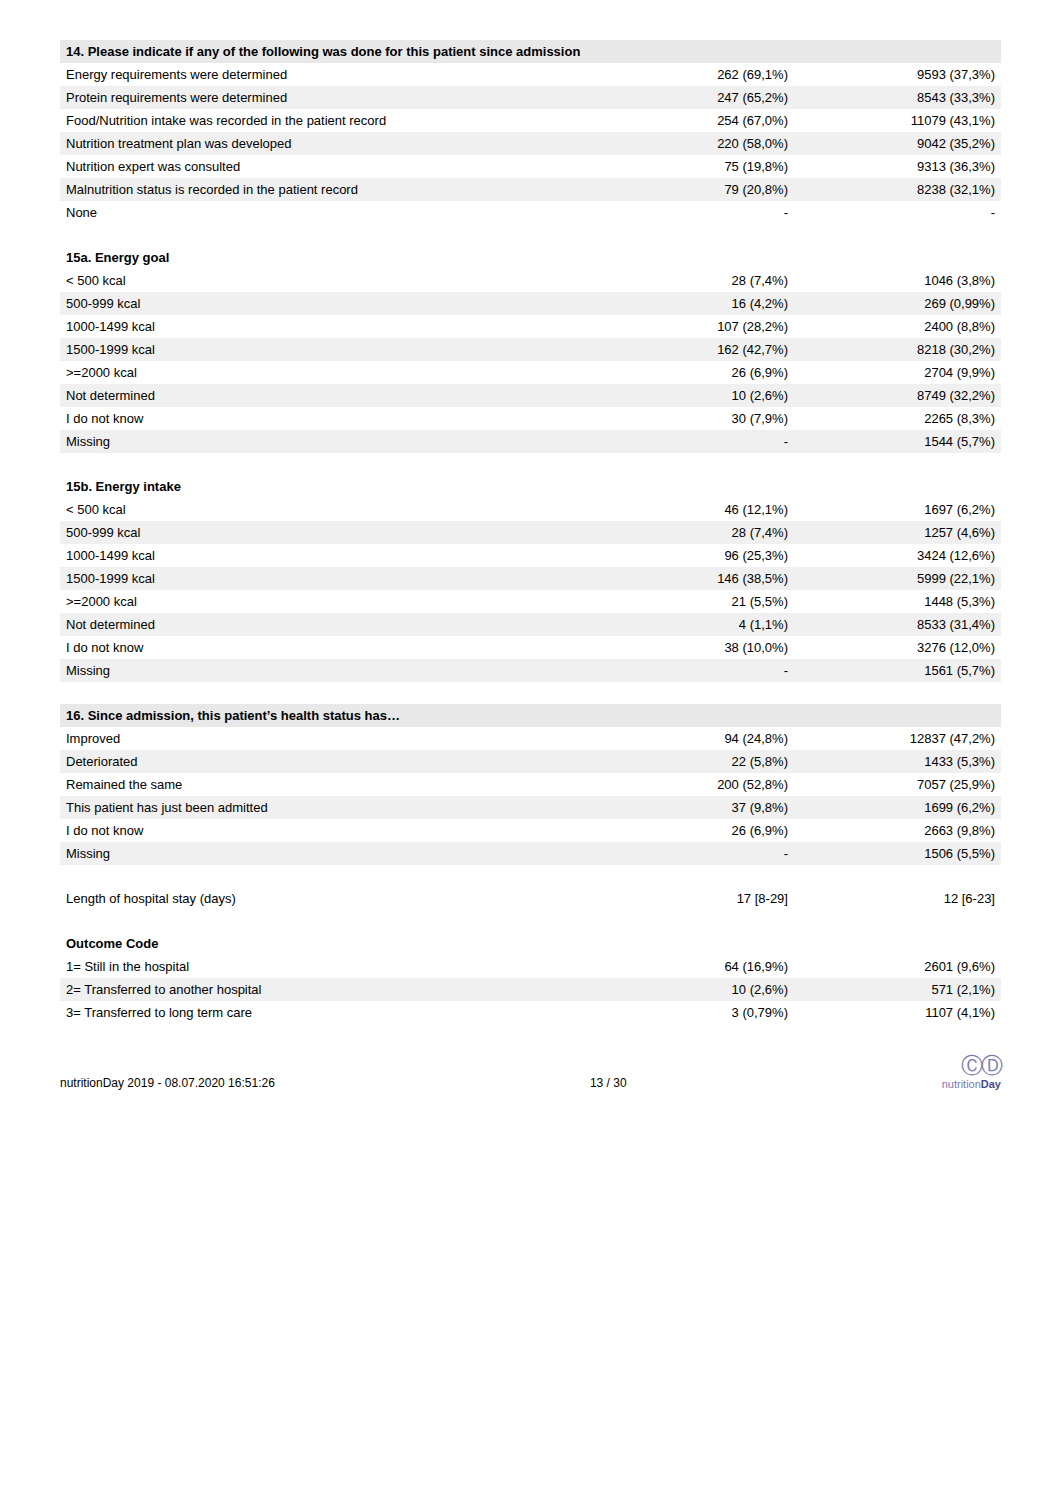| 14. Please indicate if any of the following was done for this patient since admission |
| Energy requirements were determined | 262 (69,1%) | 9593 (37,3%) |
| Protein requirements were determined | 247 (65,2%) | 8543 (33,3%) |
| Food/Nutrition intake was recorded in the patient record | 254 (67,0%) | 11079 (43,1%) |
| Nutrition treatment plan was developed | 220 (58,0%) | 9042 (35,2%) |
| Nutrition expert was consulted | 75 (19,8%) | 9313 (36,3%) |
| Malnutrition status is recorded in the patient record | 79 (20,8%) | 8238 (32,1%) |
| None | - | - |
| 15a. Energy goal |
| < 500 kcal | 28 (7,4%) | 1046 (3,8%) |
| 500-999 kcal | 16 (4,2%) | 269 (0,99%) |
| 1000-1499 kcal | 107 (28,2%) | 2400 (8,8%) |
| 1500-1999 kcal | 162 (42,7%) | 8218 (30,2%) |
| >=2000 kcal | 26 (6,9%) | 2704 (9,9%) |
| Not determined | 10 (2,6%) | 8749 (32,2%) |
| I do not know | 30 (7,9%) | 2265 (8,3%) |
| Missing | - | 1544 (5,7%) |
| 15b. Energy intake |
| < 500 kcal | 46 (12,1%) | 1697 (6,2%) |
| 500-999 kcal | 28 (7,4%) | 1257 (4,6%) |
| 1000-1499 kcal | 96 (25,3%) | 3424 (12,6%) |
| 1500-1999 kcal | 146 (38,5%) | 5999 (22,1%) |
| >=2000 kcal | 21 (5,5%) | 1448 (5,3%) |
| Not determined | 4 (1,1%) | 8533 (31,4%) |
| I do not know | 38 (10,0%) | 3276 (12,0%) |
| Missing | - | 1561 (5,7%) |
| 16. Since admission, this patient’s health status has… |
| Improved | 94 (24,8%) | 12837 (47,2%) |
| Deteriorated | 22 (5,8%) | 1433 (5,3%) |
| Remained the same | 200 (52,8%) | 7057 (25,9%) |
| This patient has just been admitted | 37 (9,8%) | 1699 (6,2%) |
| I do not know | 26 (6,9%) | 2663 (9,8%) |
| Missing | - | 1506 (5,5%) |
| Length of hospital stay (days) | 17 [8-29] | 12 [6-23] |
| Outcome Code |
| 1= Still in the hospital | 64 (16,9%) | 2601 (9,6%) |
| 2= Transferred to another hospital | 10 (2,6%) | 571 (2,1%) |
| 3= Transferred to long term care | 3 (0,79%) | 1107 (4,1%) |
nutritionDay 2019 - 08.07.2020 16:51:26
13 / 30
ⒸⒹ
nutritionDay